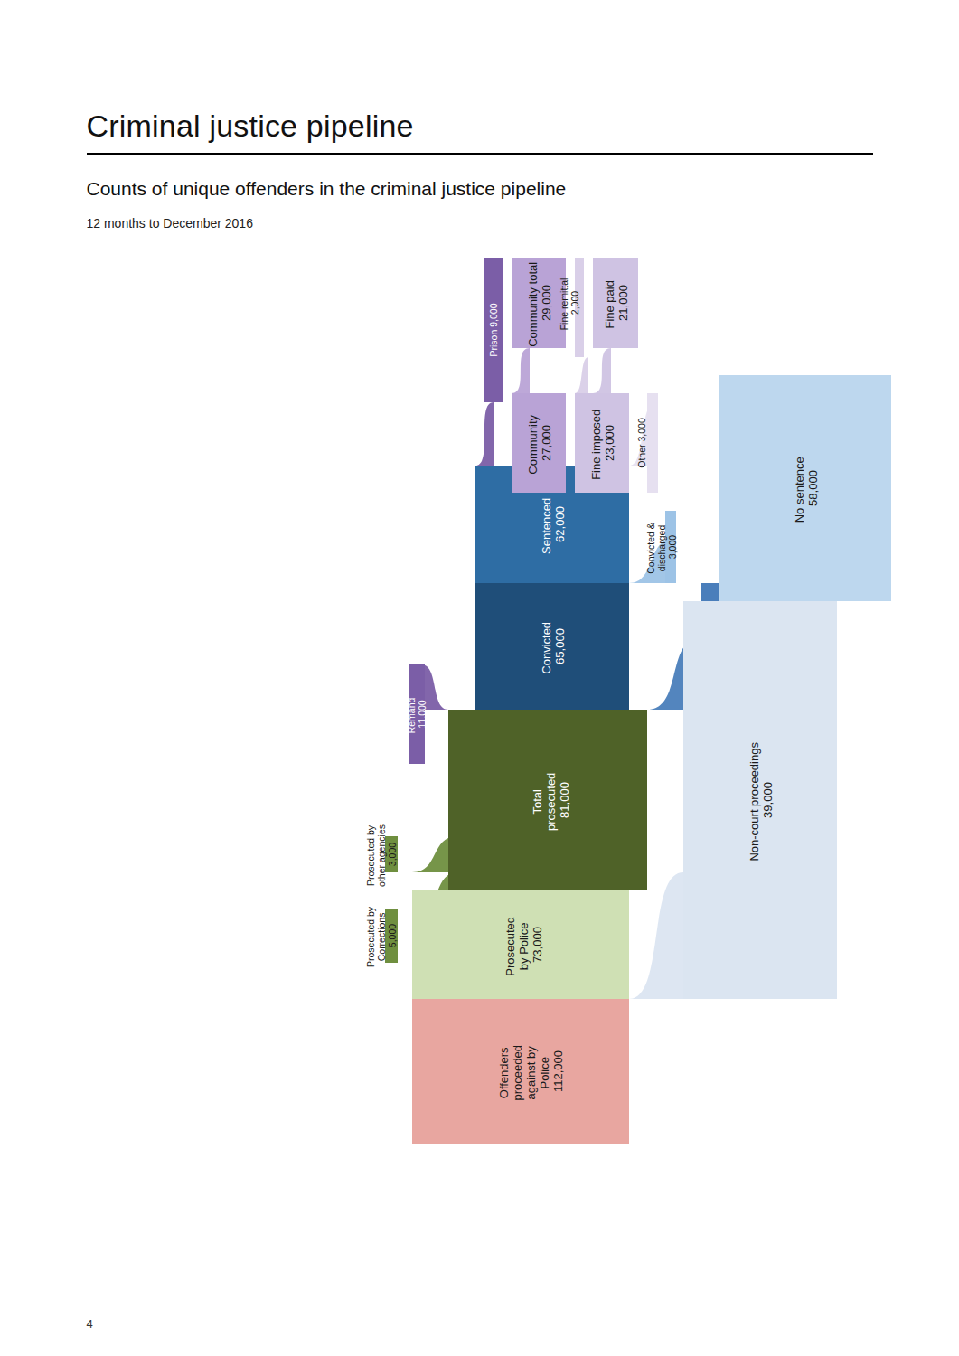Criminal justice pipeline
Counts of unique offenders in the criminal justice pipeline
12 months to December 2016
Offenders proceeded against by Police 112,000 Prosecuted by Police 73,000 Prosecuted by Corrections 5,000 Prosecuted by other agencies 3,000 Total prosecuted 81,000 Remand 11,000 Convicted 65,000 Not convicted 16,000 Sentenced 62,000 Convicted & discharged 3,000 Prison 9,000 Community 27,000 Community total 29,000 Fine imposed 23,000 Fine paid 21,000 Fine remittal 2,000 Other 3,000 No sentence 58,000 Non-court proceedings 39,000
4